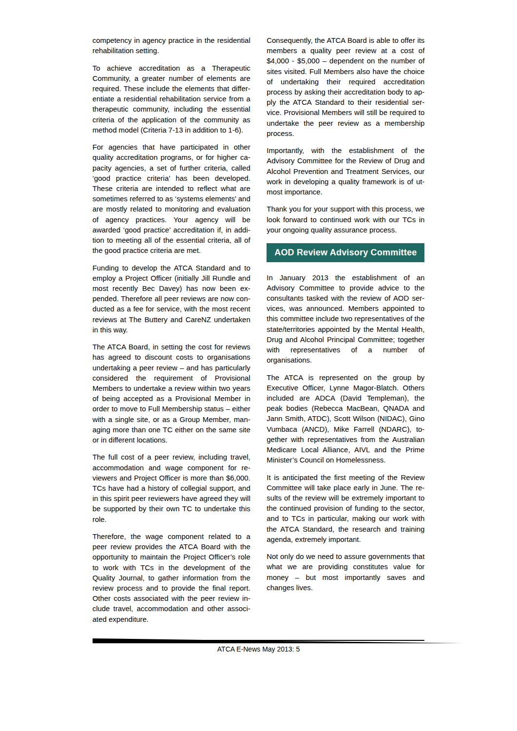competency in agency practice in the residential rehabilitation setting.
To achieve accreditation as a Therapeutic Community, a greater number of elements are required. These include the elements that differentiate a residential rehabilitation service from a therapeutic community, including the essential criteria of the application of the community as method model (Criteria 7-13 in addition to 1-6).
For agencies that have participated in other quality accreditation programs, or for higher capacity agencies, a set of further criteria, called ‘good practice criteria’ has been developed. These criteria are intended to reflect what are sometimes referred to as ‘systems elements’ and are mostly related to monitoring and evaluation of agency practices. Your agency will be awarded ‘good practice’ accreditation if, in addition to meeting all of the essential criteria, all of the good practice criteria are met.
Funding to develop the ATCA Standard and to employ a Project Officer (initially Jill Rundle and most recently Bec Davey) has now been expended. Therefore all peer reviews are now conducted as a fee for service, with the most recent reviews at The Buttery and CareNZ undertaken in this way.
The ATCA Board, in setting the cost for reviews has agreed to discount costs to organisations undertaking a peer review – and has particularly considered the requirement of Provisional Members to undertake a review within two years of being accepted as a Provisional Member in order to move to Full Membership status – either with a single site, or as a Group Member, managing more than one TC either on the same site or in different locations.
The full cost of a peer review, including travel, accommodation and wage component for reviewers and Project Officer is more than $6,000. TCs have had a history of collegial support, and in this spirit peer reviewers have agreed they will be supported by their own TC to undertake this role.
Therefore, the wage component related to a peer review provides the ATCA Board with the opportunity to maintain the Project Officer’s role to work with TCs in the development of the Quality Journal, to gather information from the review process and to provide the final report. Other costs associated with the peer review include travel, accommodation and other associated expenditure.
Consequently, the ATCA Board is able to offer its members a quality peer review at a cost of $4,000 - $5,000 – dependent on the number of sites visited. Full Members also have the choice of undertaking their required accreditation process by asking their accreditation body to apply the ATCA Standard to their residential service. Provisional Members will still be required to undertake the peer review as a membership process.
Importantly, with the establishment of the Advisory Committee for the Review of Drug and Alcohol Prevention and Treatment Services, our work in developing a quality framework is of utmost importance.
Thank you for your support with this process, we look forward to continued work with our TCs in your ongoing quality assurance process.
AOD Review Advisory Committee
In January 2013 the establishment of an Advisory Committee to provide advice to the consultants tasked with the review of AOD services, was announced. Members appointed to this committee include two representatives of the state/territories appointed by the Mental Health, Drug and Alcohol Principal Committee; together with representatives of a number of organisations.
The ATCA is represented on the group by Executive Officer, Lynne Magor-Blatch. Others included are ADCA (David Templeman), the peak bodies (Rebecca MacBean, QNADA and Jann Smith, ATDC), Scott Wilson (NIDAC), Gino Vumbaca (ANCD), Mike Farrell (NDARC), together with representatives from the Australian Medicare Local Alliance, AIVL and the Prime Minister’s Council on Homelessness.
It is anticipated the first meeting of the Review Committee will take place early in June. The results of the review will be extremely important to the continued provision of funding to the sector, and to TCs in particular, making our work with the ATCA Standard, the research and training agenda, extremely important.
Not only do we need to assure governments that what we are providing constitutes value for money – but most importantly saves and changes lives.
ATCA E-News May 2013: 5